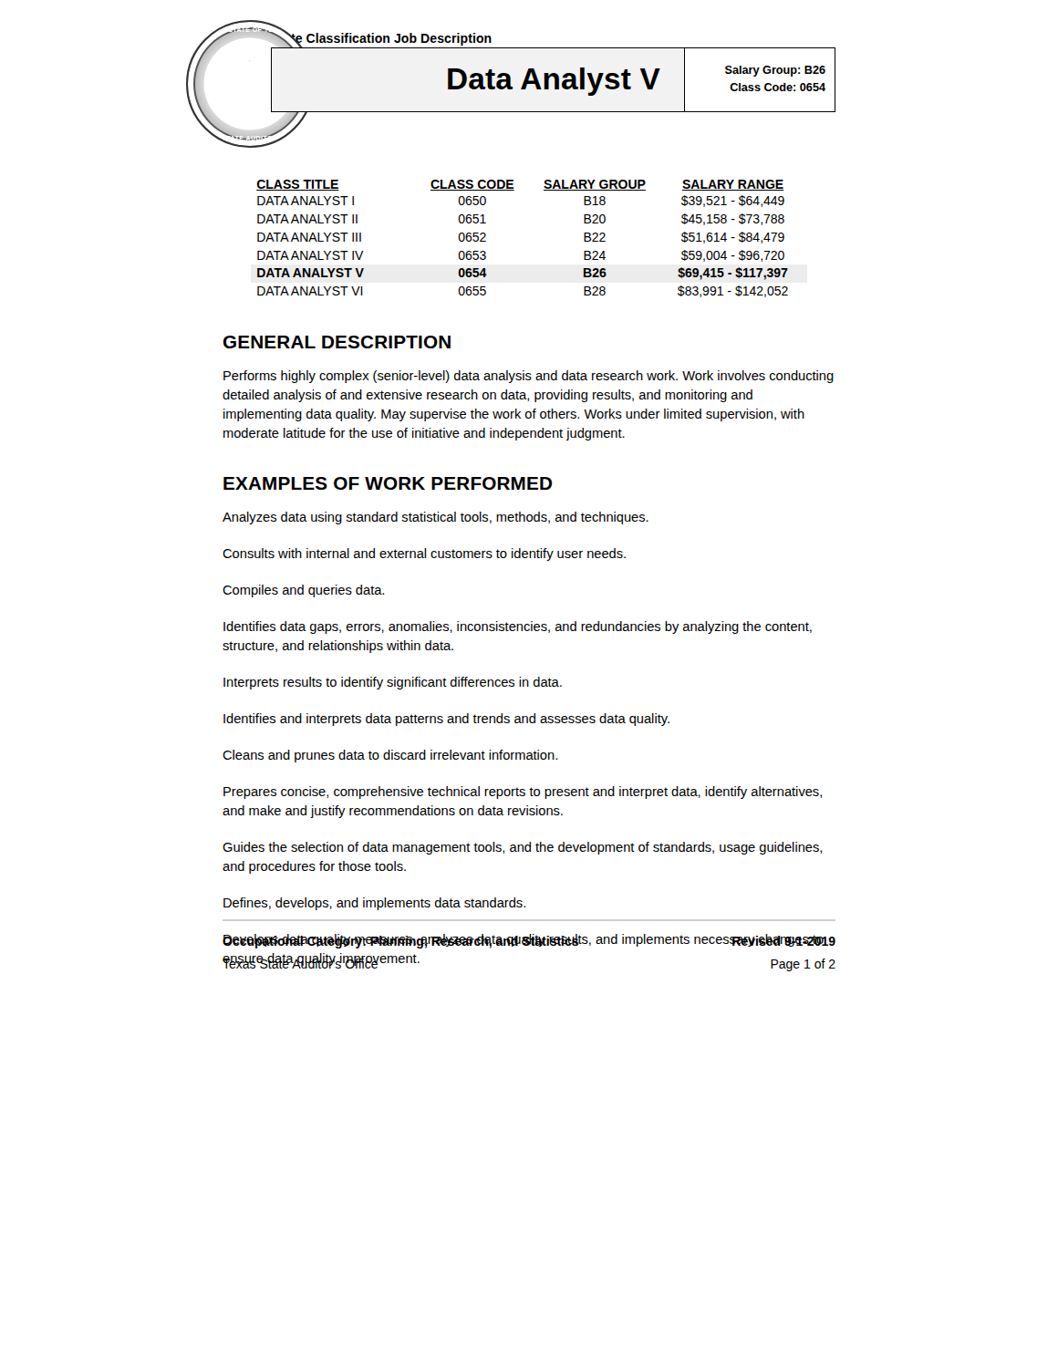THE STATE OF TEXAS STATE AUDITOR
State Classification Job Description
Data Analyst V
Salary Group: B26
Class Code: 0654
| CLASS TITLE | CLASS CODE | SALARY GROUP | SALARY RANGE |
| --- | --- | --- | --- |
| DATA ANALYST I | 0650 | B18 | $39,521 - $64,449 |
| DATA ANALYST II | 0651 | B20 | $45,158 - $73,788 |
| DATA ANALYST III | 0652 | B22 | $51,614 - $84,479 |
| DATA ANALYST IV | 0653 | B24 | $59,004 - $96,720 |
| DATA ANALYST V | 0654 | B26 | $69,415 - $117,397 |
| DATA ANALYST VI | 0655 | B28 | $83,991 - $142,052 |
GENERAL DESCRIPTION
Performs highly complex (senior-level) data analysis and data research work. Work involves conducting detailed analysis of and extensive research on data, providing results, and monitoring and implementing data quality. May supervise the work of others. Works under limited supervision, with moderate latitude for the use of initiative and independent judgment.
EXAMPLES OF WORK PERFORMED
Analyzes data using standard statistical tools, methods, and techniques.
Consults with internal and external customers to identify user needs.
Compiles and queries data.
Identifies data gaps, errors, anomalies, inconsistencies, and redundancies by analyzing the content, structure, and relationships within data.
Interprets results to identify significant differences in data.
Identifies and interprets data patterns and trends and assesses data quality.
Cleans and prunes data to discard irrelevant information.
Prepares concise, comprehensive technical reports to present and interpret data, identify alternatives, and make and justify recommendations on data revisions.
Guides the selection of data management tools, and the development of standards, usage guidelines, and procedures for those tools.
Defines, develops, and implements data standards.
Develops data quality measures, analyzes data quality results, and implements necessary changes to ensure data quality improvement.
Occupational Category: Planning, Research, and Statistics
Revised 9-1-2019
Texas State Auditor's Office
Page 1 of 2